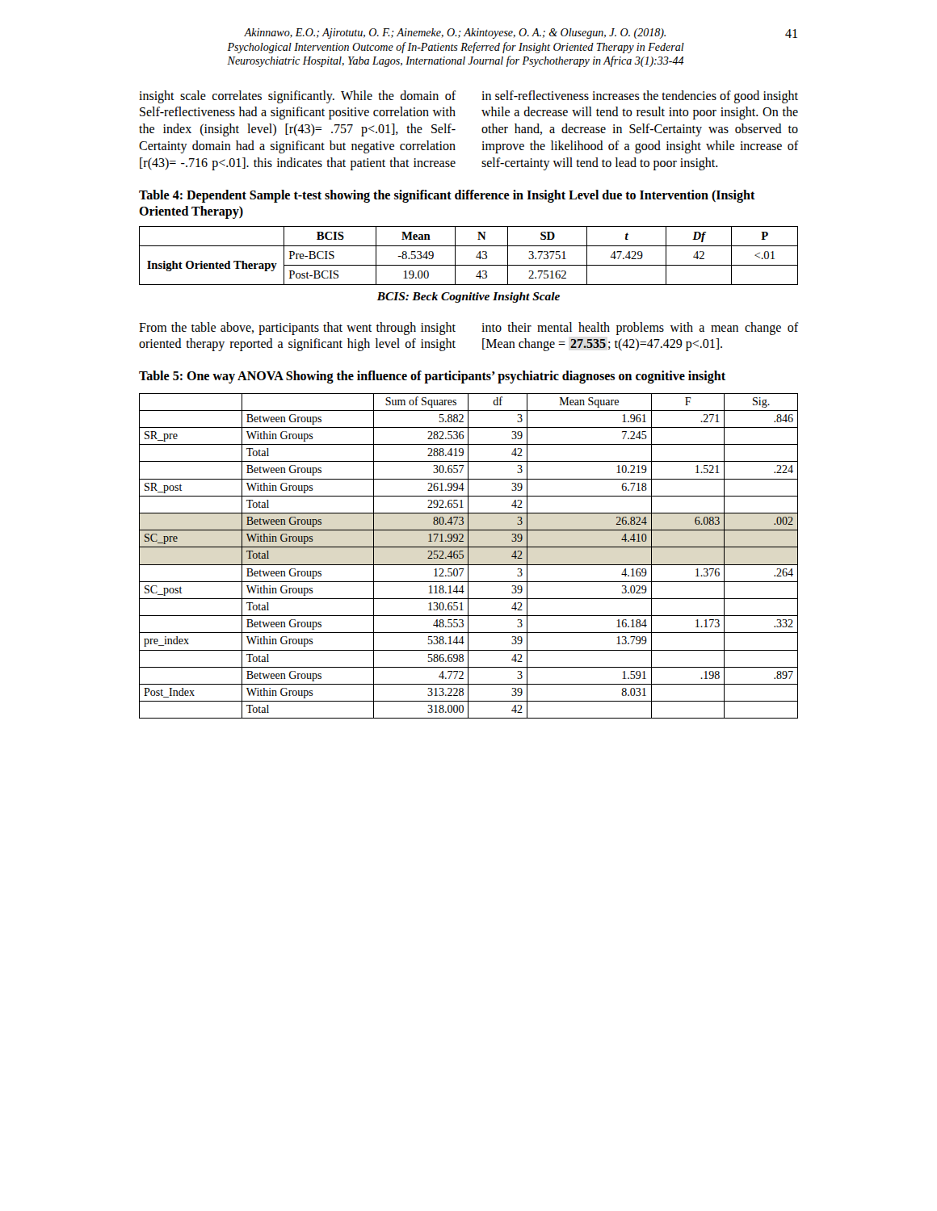Akinnawo, E.O.; Ajirotutu, O. F.; Ainemeke, O.; Akintoyese, O. A.; & Olusegun, J. O. (2018).
Psychological Intervention Outcome of In-Patients Referred for Insight Oriented Therapy in Federal
Neurosychiatric Hospital, Yaba Lagos, International Journal for Psychotherapy in Africa 3(1):33-44
41
insight scale correlates significantly. While the domain of Self-reflectiveness had a significant positive correlation with the index (insight level) [r(43)= .757 p<.01], the Self-Certainty domain had a significant but negative correlation [r(43)= -.716 p<.01]. this indicates that patient that increase in self-reflectiveness increases the tendencies of good insight while a decrease will tend to result into poor insight. On the other hand, a decrease in Self-Certainty was observed to improve the likelihood of a good insight while increase of self-certainty will tend to lead to poor insight.
Table 4: Dependent Sample t-test showing the significant difference in Insight Level due to Intervention (Insight Oriented Therapy)
| | BCIS | Mean | N | SD | t | Df | P |
| --- | --- | --- | --- | --- | --- | --- | --- |
| Insight Oriented Therapy | Pre-BCIS | -8.5349 | 43 | 3.73751 | 47.429 | 42 | <.01 |
| Post-BCIS | 19.00 | 43 | 2.75162 | | | |
BCIS: Beck Cognitive Insight Scale
From the table above, participants that went through insight oriented therapy reported a significant high level of insight into their mental health problems with a mean change of [Mean change = 27.535; t(42)=47.429 p<.01].
Table 5: One way ANOVA Showing the influence of participants’ psychiatric diagnoses on cognitive insight
| | | Sum of Squares | df | Mean Square | F | Sig. |
| --- | --- | --- | --- | --- | --- | --- |
| | Between Groups | 5.882 | 3 | 1.961 | .271 | .846 |
| SR_pre | Within Groups | 282.536 | 39 | 7.245 | | |
| | Total | 288.419 | 42 | | | |
| | Between Groups | 30.657 | 3 | 10.219 | 1.521 | .224 |
| SR_post | Within Groups | 261.994 | 39 | 6.718 | | |
| | Total | 292.651 | 42 | | | |
| | Between Groups | 80.473 | 3 | 26.824 | 6.083 | .002 |
| SC_pre | Within Groups | 171.992 | 39 | 4.410 | | |
| | Total | 252.465 | 42 | | | |
| | Between Groups | 12.507 | 3 | 4.169 | 1.376 | .264 |
| SC_post | Within Groups | 118.144 | 39 | 3.029 | | |
| | Total | 130.651 | 42 | | | |
| | Between Groups | 48.553 | 3 | 16.184 | 1.173 | .332 |
| pre_index | Within Groups | 538.144 | 39 | 13.799 | | |
| | Total | 586.698 | 42 | | | |
| | Between Groups | 4.772 | 3 | 1.591 | .198 | .897 |
| Post_Index | Within Groups | 313.228 | 39 | 8.031 | | |
| | Total | 318.000 | 42 | | | |